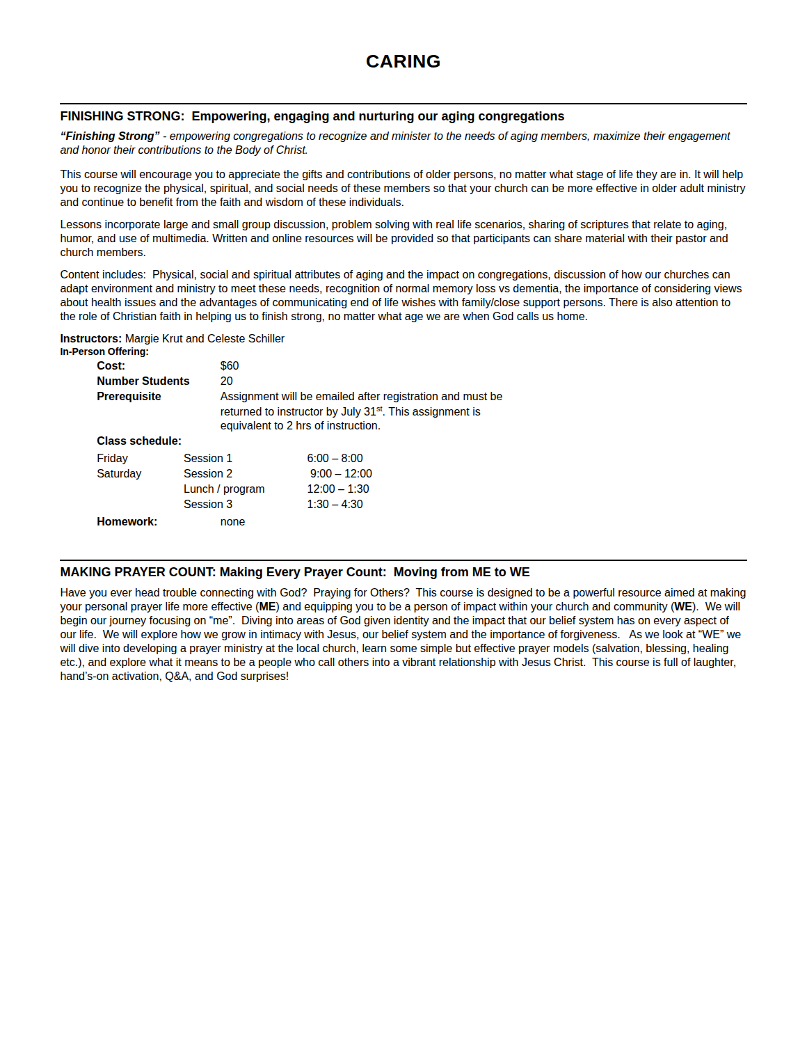CARING
FINISHING STRONG: Empowering, engaging and nurturing our aging congregations
“Finishing Strong” - empowering congregations to recognize and minister to the needs of aging members, maximize their engagement and honor their contributions to the Body of Christ.
This course will encourage you to appreciate the gifts and contributions of older persons, no matter what stage of life they are in. It will help you to recognize the physical, spiritual, and social needs of these members so that your church can be more effective in older adult ministry and continue to benefit from the faith and wisdom of these individuals.
Lessons incorporate large and small group discussion, problem solving with real life scenarios, sharing of scriptures that relate to aging, humor, and use of multimedia. Written and online resources will be provided so that participants can share material with their pastor and church members.
Content includes: Physical, social and spiritual attributes of aging and the impact on congregations, discussion of how our churches can adapt environment and ministry to meet these needs, recognition of normal memory loss vs dementia, the importance of considering views about health issues and the advantages of communicating end of life wishes with family/close support persons. There is also attention to the role of Christian faith in helping us to finish strong, no matter what age we are when God calls us home.
Instructors: Margie Krut and Celeste Schiller
In-Person Offering:
| Cost: | $60 |
| Number Students | 20 |
| Prerequisite | Assignment will be emailed after registration and must be returned to instructor by July 31 st . This assignment is equivalent to 2 hrs of instruction. |
| Class schedule: | |
| Friday | Session 1 | 6:00 – 8:00 |
| Saturday | Session 2 | 9:00 – 12:00 |
| | Lunch / program | 12:00 – 1:30 |
| | Session 3 | 1:30 – 4:30 |
| Homework: | none |
MAKING PRAYER COUNT: Making Every Prayer Count: Moving from ME to WE
Have you ever head trouble connecting with God? Praying for Others? This course is designed to be a powerful resource aimed at making your personal prayer life more effective (ME) and equipping you to be a person of impact within your church and community (WE). We will begin our journey focusing on “me”. Diving into areas of God given identity and the impact that our belief system has on every aspect of our life. We will explore how we grow in intimacy with Jesus, our belief system and the importance of forgiveness. As we look at “WE” we will dive into developing a prayer ministry at the local church, learn some simple but effective prayer models (salvation, blessing, healing etc.), and explore what it means to be a people who call others into a vibrant relationship with Jesus Christ. This course is full of laughter, hand’s-on activation, Q&A, and God surprises!